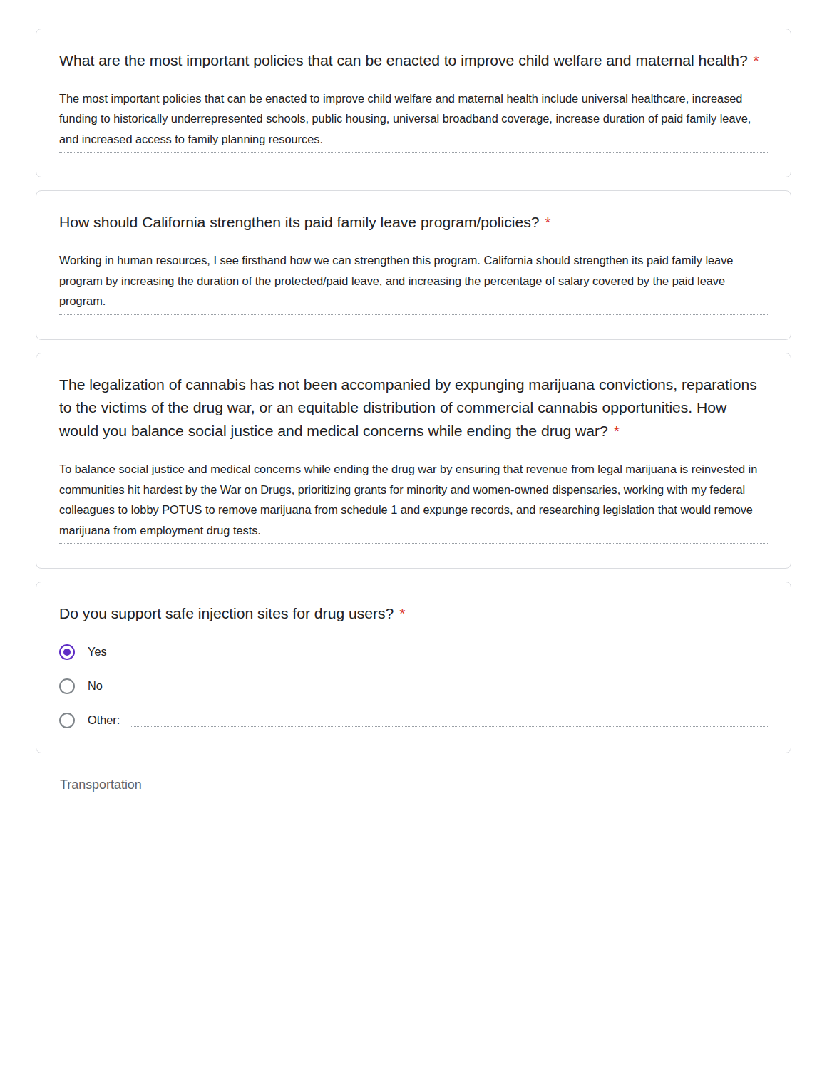What are the most important policies that can be enacted to improve child welfare and maternal health? *
The most important policies that can be enacted to improve child welfare and maternal health include universal healthcare, increased funding to historically underrepresented schools, public housing, universal broadband coverage, increase duration of paid family leave, and increased access to family planning resources.
How should California strengthen its paid family leave program/policies? *
Working in human resources, I see firsthand how we can strengthen this program. California should strengthen its paid family leave program by increasing the duration of the protected/paid leave, and increasing the percentage of salary covered by the paid leave program.
The legalization of cannabis has not been accompanied by expunging marijuana convictions, reparations to the victims of the drug war, or an equitable distribution of commercial cannabis opportunities. How would you balance social justice and medical concerns while ending the drug war? *
To balance social justice and medical concerns while ending the drug war by ensuring that revenue from legal marijuana is reinvested in communities hit hardest by the War on Drugs, prioritizing grants for minority and women-owned dispensaries, working with my federal colleagues to lobby POTUS to remove marijuana from schedule 1 and expunge records, and researching legislation that would remove marijuana from employment drug tests.
Do you support safe injection sites for drug users? *
Yes
No
Other:
Transportation